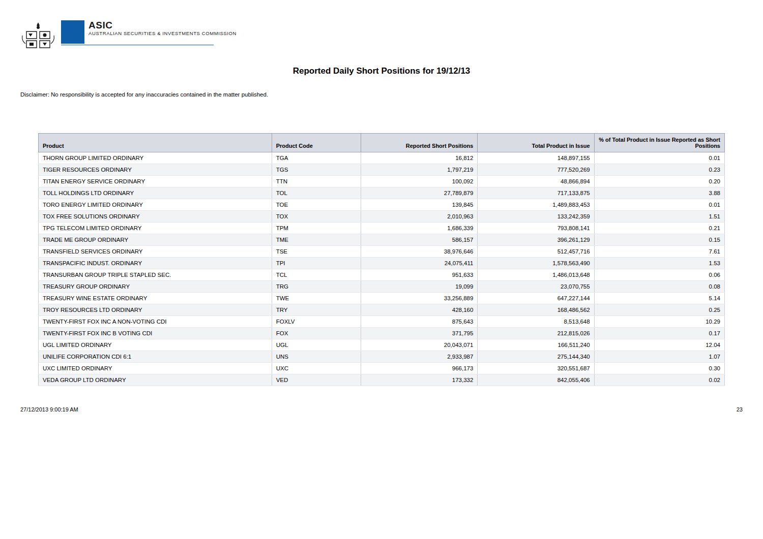ASIC
Australian Securities & Investments Commission
Reported Daily Short Positions for 19/12/13
Disclaimer: No responsibility is accepted for any inaccuracies contained in the matter published.
| Product | Product Code | Reported Short Positions | Total Product in Issue | % of Total Product in Issue Reported as Short Positions |
| --- | --- | --- | --- | --- |
| THORN GROUP LIMITED ORDINARY | TGA | 16,812 | 148,897,155 | 0.01 |
| TIGER RESOURCES ORDINARY | TGS | 1,797,219 | 777,520,269 | 0.23 |
| TITAN ENERGY SERVICE ORDINARY | TTN | 100,092 | 48,866,894 | 0.20 |
| TOLL HOLDINGS LTD ORDINARY | TOL | 27,789,879 | 717,133,875 | 3.88 |
| TORO ENERGY LIMITED ORDINARY | TOE | 139,845 | 1,489,883,453 | 0.01 |
| TOX FREE SOLUTIONS ORDINARY | TOX | 2,010,963 | 133,242,359 | 1.51 |
| TPG TELECOM LIMITED ORDINARY | TPM | 1,686,339 | 793,808,141 | 0.21 |
| TRADE ME GROUP ORDINARY | TME | 586,157 | 396,261,129 | 0.15 |
| TRANSFIELD SERVICES ORDINARY | TSE | 38,976,646 | 512,457,716 | 7.61 |
| TRANSPACIFIC INDUST. ORDINARY | TPI | 24,075,411 | 1,578,563,490 | 1.53 |
| TRANSURBAN GROUP TRIPLE STAPLED SEC. | TCL | 951,633 | 1,486,013,648 | 0.06 |
| TREASURY GROUP ORDINARY | TRG | 19,099 | 23,070,755 | 0.08 |
| TREASURY WINE ESTATE ORDINARY | TWE | 33,256,889 | 647,227,144 | 5.14 |
| TROY RESOURCES LTD ORDINARY | TRY | 428,160 | 168,486,562 | 0.25 |
| TWENTY-FIRST FOX INC A NON-VOTING CDI | FOXLV | 875,643 | 8,513,648 | 10.29 |
| TWENTY-FIRST FOX INC B VOTING CDI | FOX | 371,795 | 212,815,026 | 0.17 |
| UGL LIMITED ORDINARY | UGL | 20,043,071 | 166,511,240 | 12.04 |
| UNILIFE CORPORATION CDI 6:1 | UNS | 2,933,987 | 275,144,340 | 1.07 |
| UXC LIMITED ORDINARY | UXC | 966,173 | 320,551,687 | 0.30 |
| VEDA GROUP LTD ORDINARY | VED | 173,332 | 842,055,406 | 0.02 |
27/12/2013 9:00:19 AM
23